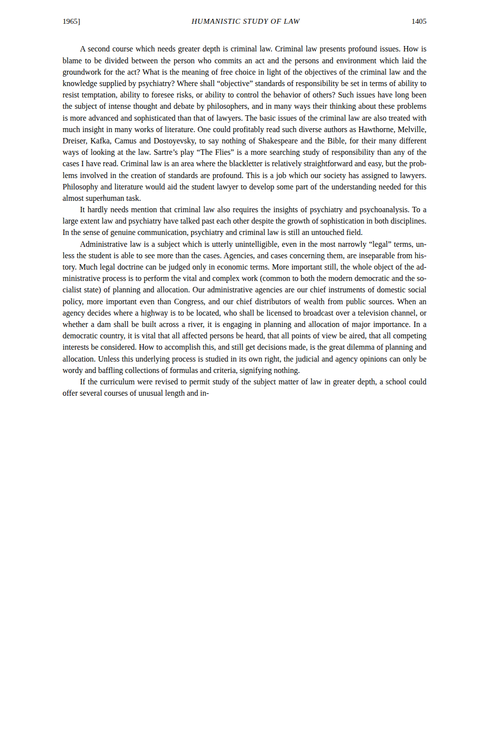1965] Humanistic Study of Law 1405
A second course which needs greater depth is criminal law. Criminal law presents profound issues. How is blame to be divided between the person who commits an act and the persons and environment which laid the groundwork for the act? What is the meaning of free choice in light of the objectives of the criminal law and the knowledge supplied by psychiatry? Where shall “objective” standards of responsibility be set in terms of ability to resist temptation, ability to foresee risks, or ability to control the behavior of others? Such issues have long been the subject of intense thought and debate by philosophers, and in many ways their thinking about these problems is more advanced and sophisticated than that of lawyers. The basic issues of the criminal law are also treated with much insight in many works of literature. One could profitably read such diverse authors as Hawthorne, Melville, Dreiser, Kafka, Camus and Dostoyevsky, to say nothing of Shakespeare and the Bible, for their many different ways of looking at the law. Sartre’s play “The Flies” is a more searching study of responsibility than any of the cases I have read. Criminal law is an area where the blackletter is relatively straightforward and easy, but the problems involved in the creation of standards are profound. This is a job which our society has assigned to lawyers. Philosophy and literature would aid the student lawyer to develop some part of the understanding needed for this almost superhuman task.
It hardly needs mention that criminal law also requires the insights of psychiatry and psychoanalysis. To a large extent law and psychiatry have talked past each other despite the growth of sophistication in both disciplines. In the sense of genuine communication, psychiatry and criminal law is still an untouched field.
Administrative law is a subject which is utterly unintelligible, even in the most narrowly “legal” terms, unless the student is able to see more than the cases. Agencies, and cases concerning them, are inseparable from history. Much legal doctrine can be judged only in economic terms. More important still, the whole object of the administrative process is to perform the vital and complex work (common to both the modern democratic and the socialist state) of planning and allocation. Our administrative agencies are our chief instruments of domestic social policy, more important even than Congress, and our chief distributors of wealth from public sources. When an agency decides where a highway is to be located, who shall be licensed to broadcast over a television channel, or whether a dam shall be built across a river, it is engaging in planning and allocation of major importance. In a democratic country, it is vital that all affected persons be heard, that all points of view be aired, that all competing interests be considered. How to accomplish this, and still get decisions made, is the great dilemma of planning and allocation. Unless this underlying process is studied in its own right, the judicial and agency opinions can only be wordy and baffling collections of formulas and criteria, signifying nothing.
If the curriculum were revised to permit study of the subject matter of law in greater depth, a school could offer several courses of unusual length and in-